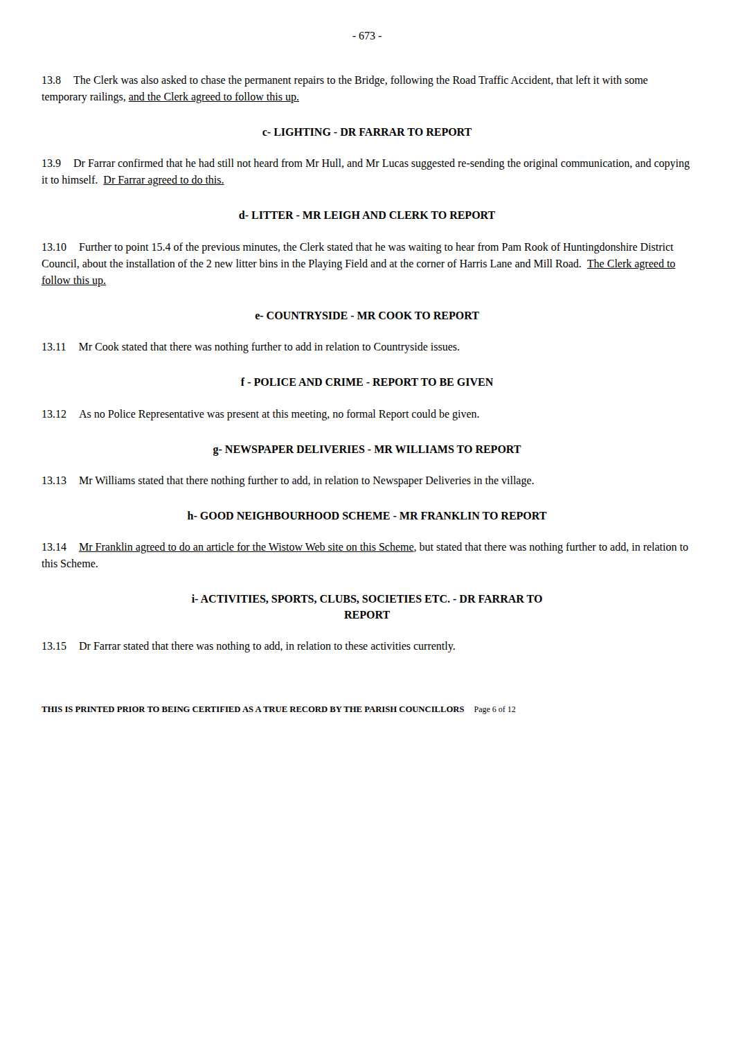- 673 -
13.8 The Clerk was also asked to chase the permanent repairs to the Bridge, following the Road Traffic Accident, that left it with some temporary railings, and the Clerk agreed to follow this up.
c- LIGHTING - DR FARRAR TO REPORT
13.9 Dr Farrar confirmed that he had still not heard from Mr Hull, and Mr Lucas suggested re-sending the original communication, and copying it to himself. Dr Farrar agreed to do this.
d- LITTER - MR LEIGH AND CLERK TO REPORT
13.10 Further to point 15.4 of the previous minutes, the Clerk stated that he was waiting to hear from Pam Rook of Huntingdonshire District Council, about the installation of the 2 new litter bins in the Playing Field and at the corner of Harris Lane and Mill Road. The Clerk agreed to follow this up.
e- COUNTRYSIDE - MR COOK TO REPORT
13.11 Mr Cook stated that there was nothing further to add in relation to Countryside issues.
f - POLICE AND CRIME - REPORT TO BE GIVEN
13.12 As no Police Representative was present at this meeting, no formal Report could be given.
g- NEWSPAPER DELIVERIES - MR WILLIAMS TO REPORT
13.13 Mr Williams stated that there nothing further to add, in relation to Newspaper Deliveries in the village.
h- GOOD NEIGHBOURHOOD SCHEME - MR FRANKLIN TO REPORT
13.14 Mr Franklin agreed to do an article for the Wistow Web site on this Scheme, but stated that there was nothing further to add, in relation to this Scheme.
i- ACTIVITIES, SPORTS, CLUBS, SOCIETIES ETC. - DR FARRAR TO
REPORT
13.15 Dr Farrar stated that there was nothing to add, in relation to these activities currently.
THIS IS PRINTED PRIOR TO BEING CERTIFIED AS A TRUE RECORD BY THE PARISH COUNCILLORSPage 6 of 12